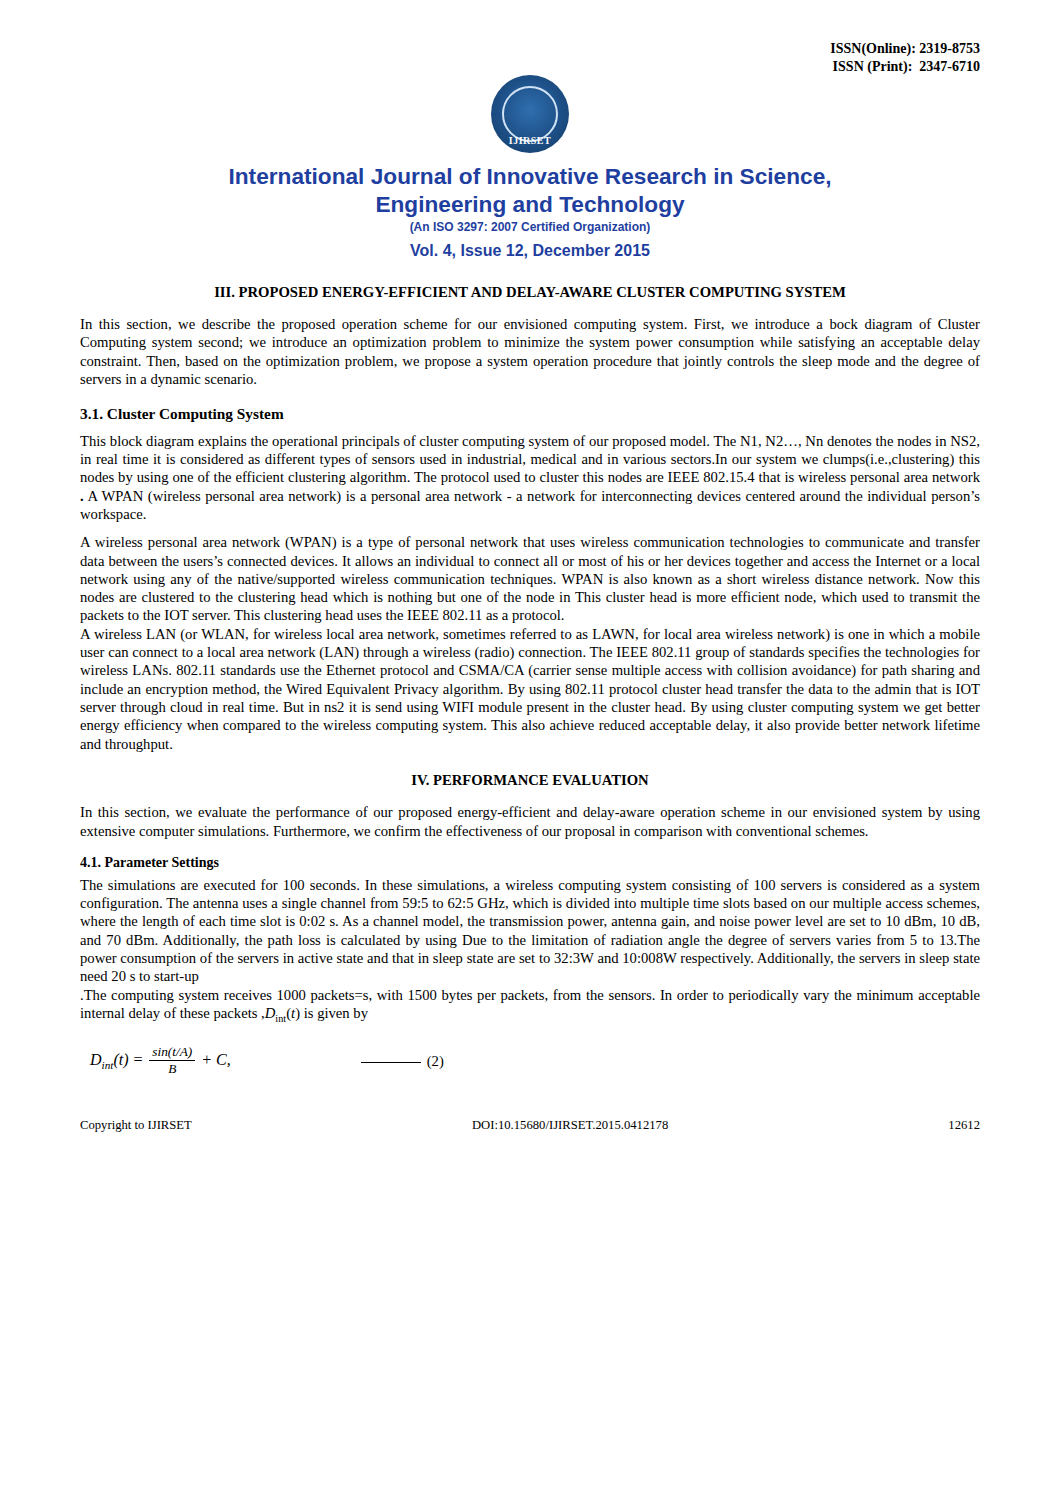ISSN(Online): 2319-8753
ISSN (Print): 2347-6710
International Journal of Innovative Research in Science,
Engineering and Technology
(An ISO 3297: 2007 Certified Organization)
Vol. 4, Issue 12, December 2015
III. Proposed Energy-Efficient and Delay-Aware Cluster Computing System
In this section, we describe the proposed operation scheme for our envisioned computing system. First, we introduce a bock diagram of Cluster Computing system second; we introduce an optimization problem to minimize the system power consumption while satisfying an acceptable delay constraint. Then, based on the optimization problem, we propose a system operation procedure that jointly controls the sleep mode and the degree of servers in a dynamic scenario.
3.1. Cluster Computing System
This block diagram explains the operational principals of cluster computing system of our proposed model. The N1, N2…, Nn denotes the nodes in NS2, in real time it is considered as different types of sensors used in industrial, medical and in various sectors.In our system we clumps(i.e.,clustering) this nodes by using one of the efficient clustering algorithm. The protocol used to cluster this nodes are IEEE 802.15.4 that is wireless personal area network . A WPAN (wireless personal area network) is a personal area network - a network for interconnecting devices centered around the individual person’s workspace.
A wireless personal area network (WPAN) is a type of personal network that uses wireless communication technologies to communicate and transfer data between the users’s connected devices. It allows an individual to connect all or most of his or her devices together and access the Internet or a local network using any of the native/supported wireless communication techniques. WPAN is also known as a short wireless distance network. Now this nodes are clustered to the clustering head which is nothing but one of the node in This cluster head is more efficient node, which used to transmit the packets to the IOT server. This clustering head uses the IEEE 802.11 as a protocol.
A wireless LAN (or WLAN, for wireless local area network, sometimes referred to as LAWN, for local area wireless network) is one in which a mobile user can connect to a local area network (LAN) through a wireless (radio) connection. The IEEE 802.11 group of standards specifies the technologies for wireless LANs. 802.11 standards use the Ethernet protocol and CSMA/CA (carrier sense multiple access with collision avoidance) for path sharing and include an encryption method, the Wired Equivalent Privacy algorithm. By using 802.11 protocol cluster head transfer the data to the admin that is IOT server through cloud in real time. But in ns2 it is send using WIFI module present in the cluster head. By using cluster computing system we get better energy efficiency when compared to the wireless computing system. This also achieve reduced acceptable delay, it also provide better network lifetime and throughput.
IV. Performance Evaluation
In this section, we evaluate the performance of our proposed energy-efficient and delay-aware operation scheme in our envisioned system by using extensive computer simulations. Furthermore, we confirm the effectiveness of our proposal in comparison with conventional schemes.
4.1. Parameter Settings
The simulations are executed for 100 seconds. In these simulations, a wireless computing system consisting of 100 servers is considered as a system configuration. The antenna uses a single channel from 59:5 to 62:5 GHz, which is divided into multiple time slots based on our multiple access schemes, where the length of each time slot is 0:02 s. As a channel model, the transmission power, antenna gain, and noise power level are set to 10 dBm, 10 dB, and 70 dBm. Additionally, the path loss is calculated by using Due to the limitation of radiation angle the degree of servers varies from 5 to 13.The power consumption of the servers in active state and that in sleep state are set to 32:3W and 10:008W respectively. Additionally, the servers in sleep state need 20 s to start-up
.The computing system receives 1000 packets=s, with 1500 bytes per packets, from the sensors. In order to periodically vary the minimum acceptable internal delay of these packets ,Dint(t) is given by
Dint(t) = sin(t/A) B + C, (2)
Copyright to IJIRSET
DOI:10.15680/IJIRSET.2015.0412178
12612